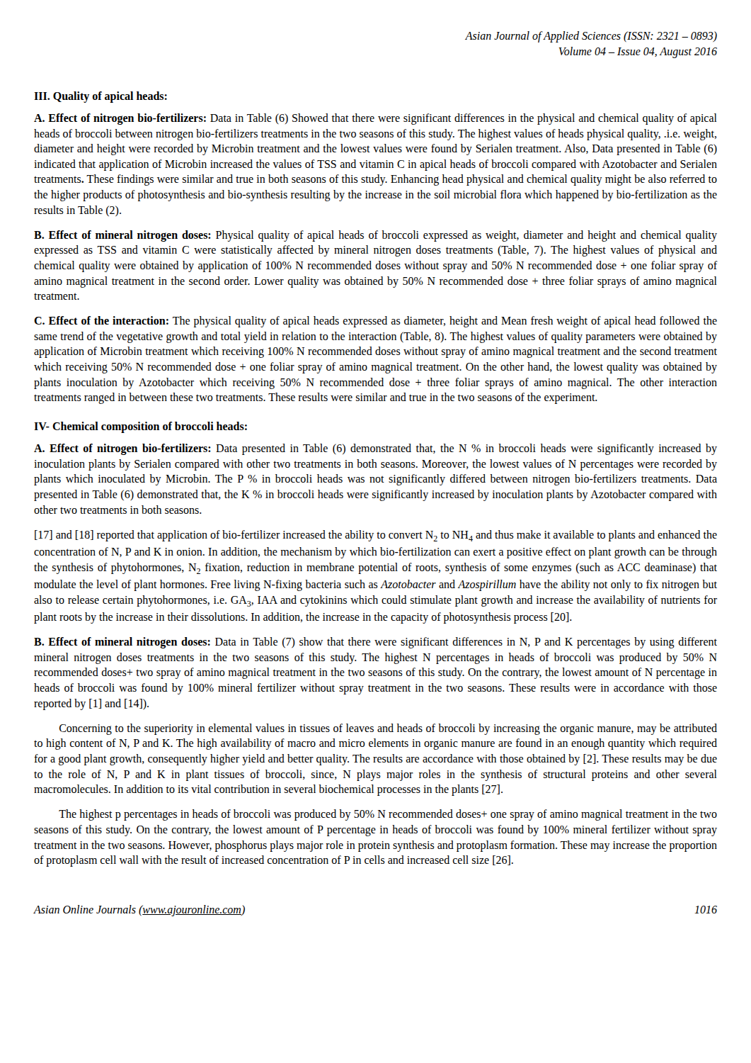Asian Journal of Applied Sciences (ISSN: 2321 – 0893)
Volume 04 – Issue 04, August 2016
III. Quality of apical heads:
A. Effect of nitrogen bio-fertilizers: Data in Table (6) Showed that there were significant differences in the physical and chemical quality of apical heads of broccoli between nitrogen bio-fertilizers treatments in the two seasons of this study. The highest values of heads physical quality, .i.e. weight, diameter and height were recorded by Microbin treatment and the lowest values were found by Serialen treatment. Also, Data presented in Table (6) indicated that application of Microbin increased the values of TSS and vitamin C in apical heads of broccoli compared with Azotobacter and Serialen treatments. These findings were similar and true in both seasons of this study. Enhancing head physical and chemical quality might be also referred to the higher products of photosynthesis and bio-synthesis resulting by the increase in the soil microbial flora which happened by bio-fertilization as the results in Table (2).
B. Effect of mineral nitrogen doses: Physical quality of apical heads of broccoli expressed as weight, diameter and height and chemical quality expressed as TSS and vitamin C were statistically affected by mineral nitrogen doses treatments (Table, 7). The highest values of physical and chemical quality were obtained by application of 100% N recommended doses without spray and 50% N recommended dose + one foliar spray of amino magnical treatment in the second order. Lower quality was obtained by 50% N recommended dose + three foliar sprays of amino magnical treatment.
C. Effect of the interaction: The physical quality of apical heads expressed as diameter, height and Mean fresh weight of apical head followed the same trend of the vegetative growth and total yield in relation to the interaction (Table, 8). The highest values of quality parameters were obtained by application of Microbin treatment which receiving 100% N recommended doses without spray of amino magnical treatment and the second treatment which receiving 50% N recommended dose + one foliar spray of amino magnical treatment. On the other hand, the lowest quality was obtained by plants inoculation by Azotobacter which receiving 50% N recommended dose + three foliar sprays of amino magnical. The other interaction treatments ranged in between these two treatments. These results were similar and true in the two seasons of the experiment.
IV- Chemical composition of broccoli heads:
A. Effect of nitrogen bio-fertilizers: Data presented in Table (6) demonstrated that, the N % in broccoli heads were significantly increased by inoculation plants by Serialen compared with other two treatments in both seasons. Moreover, the lowest values of N percentages were recorded by plants which inoculated by Microbin. The P % in broccoli heads was not significantly differed between nitrogen bio-fertilizers treatments. Data presented in Table (6) demonstrated that, the K % in broccoli heads were significantly increased by inoculation plants by Azotobacter compared with other two treatments in both seasons.
[17] and [18] reported that application of bio-fertilizer increased the ability to convert N2 to NH4 and thus make it available to plants and enhanced the concentration of N, P and K in onion. In addition, the mechanism by which bio-fertilization can exert a positive effect on plant growth can be through the synthesis of phytohormones, N2 fixation, reduction in membrane potential of roots, synthesis of some enzymes (such as ACC deaminase) that modulate the level of plant hormones. Free living N-fixing bacteria such as Azotobacter and Azospirillum have the ability not only to fix nitrogen but also to release certain phytohormones, i.e. GA3, IAA and cytokinins which could stimulate plant growth and increase the availability of nutrients for plant roots by the increase in their dissolutions. In addition, the increase in the capacity of photosynthesis process [20].
B. Effect of mineral nitrogen doses: Data in Table (7) show that there were significant differences in N, P and K percentages by using different mineral nitrogen doses treatments in the two seasons of this study. The highest N percentages in heads of broccoli was produced by 50% N recommended doses+ two spray of amino magnical treatment in the two seasons of this study. On the contrary, the lowest amount of N percentage in heads of broccoli was found by 100% mineral fertilizer without spray treatment in the two seasons. These results were in accordance with those reported by [1] and [14]).
Concerning to the superiority in elemental values in tissues of leaves and heads of broccoli by increasing the organic manure, may be attributed to high content of N, P and K. The high availability of macro and micro elements in organic manure are found in an enough quantity which required for a good plant growth, consequently higher yield and better quality. The results are accordance with those obtained by [2]. These results may be due to the role of N, P and K in plant tissues of broccoli, since, N plays major roles in the synthesis of structural proteins and other several macromolecules. In addition to its vital contribution in several biochemical processes in the plants [27].
The highest p percentages in heads of broccoli was produced by 50% N recommended doses+ one spray of amino magnical treatment in the two seasons of this study. On the contrary, the lowest amount of P percentage in heads of broccoli was found by 100% mineral fertilizer without spray treatment in the two seasons. However, phosphorus plays major role in protein synthesis and protoplasm formation. These may increase the proportion of protoplasm cell wall with the result of increased concentration of P in cells and increased cell size [26].
Asian Online Journals (www.ajouronline.com) 1016